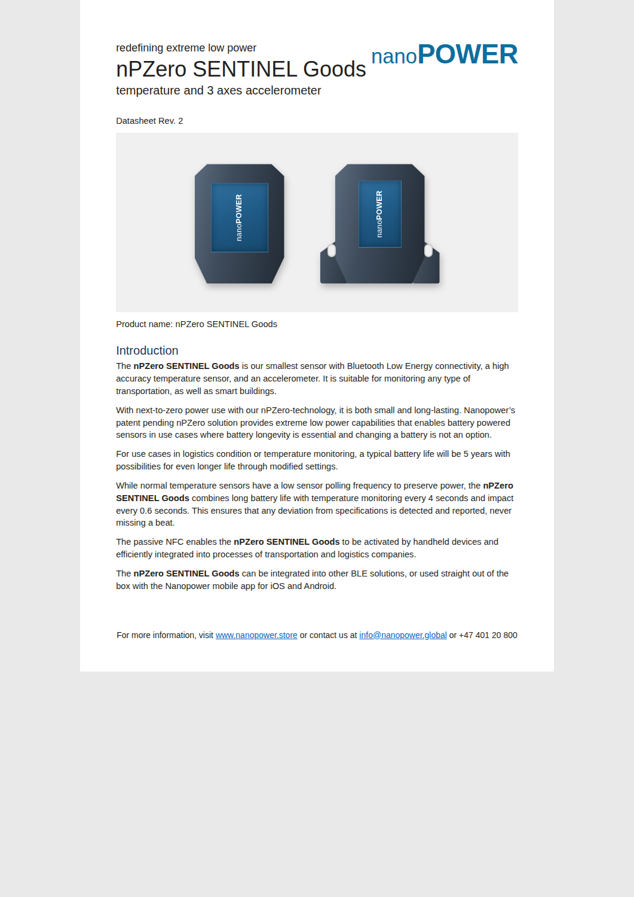nano POWER
redefining extreme low power
nPZero SENTINEL Goods
temperature and 3 axes accelerometer
Datasheet Rev. 2
nano POWER
nano POWER
Product name: nPZero SENTINEL Goods
Introduction
The nPZero SENTINEL Goods is our smallest sensor with Bluetooth Low Energy connectivity, a high accuracy temperature sensor, and an accelerometer. It is suitable for monitoring any type of transportation, as well as smart buildings.
With next-to-zero power use with our nPZero-technology, it is both small and long-lasting. Nanopower’s patent pending nPZero solution provides extreme low power capabilities that enables battery powered sensors in use cases where battery longevity is essential and changing a battery is not an option.
For use cases in logistics condition or temperature monitoring, a typical battery life will be 5 years with possibilities for even longer life through modified settings.
While normal temperature sensors have a low sensor polling frequency to preserve power, the nPZero SENTINEL Goods combines long battery life with temperature monitoring every 4 seconds and impact every 0.6 seconds. This ensures that any deviation from specifications is detected and reported, never missing a beat.
The passive NFC enables the nPZero SENTINEL Goods to be activated by handheld devices and efficiently integrated into processes of transportation and logistics companies.
The nPZero SENTINEL Goods can be integrated into other BLE solutions, or used straight out of the box with the Nanopower mobile app for iOS and Android.
For more information, visit www.nanopower.store or contact us at info@nanopower.global or +47 401 20 800